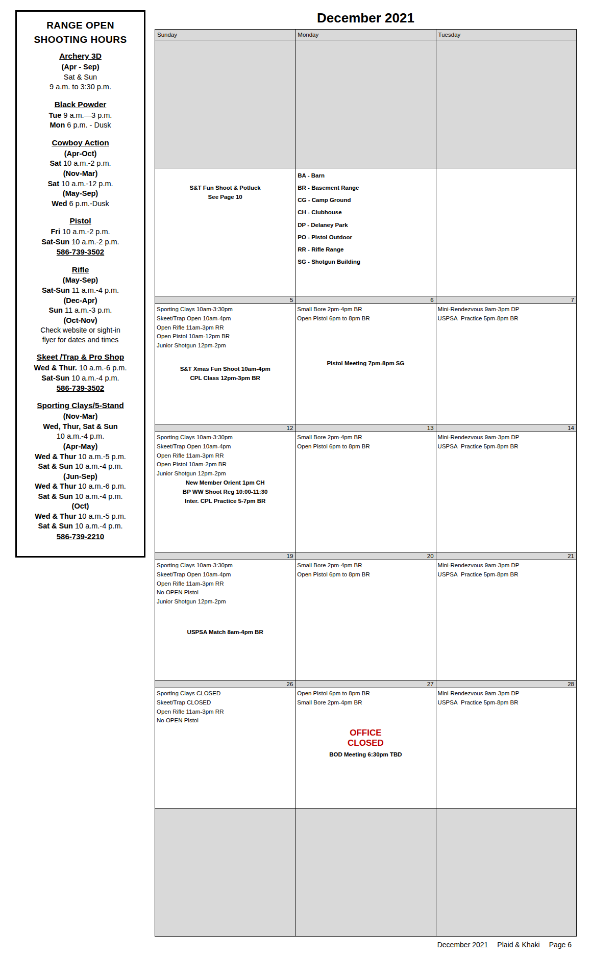RANGE OPEN
SHOOTING HOURS
Archery 3D
(Apr - Sep)
Sat & Sun
9 a.m. to 3:30 p.m.
Black Powder
Tue 9 a.m.—3 p.m.
Mon 6 p.m. - Dusk
Cowboy Action
(Apr-Oct)
Sat 10 a.m.-2 p.m.
(Nov-Mar)
Sat 10 a.m.-12 p.m.
(May-Sep)
Wed 6 p.m.-Dusk
Pistol
Fri 10 a.m.-2 p.m.
Sat-Sun 10 a.m.-2 p.m.
586-739-3502
Rifle
(May-Sep)
Sat-Sun 11 a.m.-4 p.m.
(Dec-Apr)
Sun 11 a.m.-3 p.m.
(Oct-Nov)
Check website or sight-in
flyer for dates and times
Skeet /Trap & Pro Shop
Wed & Thur. 10 a.m.-6 p.m.
Sat-Sun 10 a.m.-4 p.m.
586-739-3502
Sporting Clays/5-Stand
(Nov-Mar)
Wed, Thur, Sat & Sun
10 a.m.-4 p.m.
(Apr-May)
Wed & Thur 10 a.m.-5 p.m.
Sat & Sun 10 a.m.-4 p.m.
(Jun-Sep)
Wed & Thur 10 a.m.-6 p.m.
Sat & Sun 10 a.m.-4 p.m.
(Oct)
Wed & Thur 10 a.m.-5 p.m.
Sat & Sun 10 a.m.-4 p.m.
586-739-2210
December 2021
| Sunday | Monday | Tuesday |
| --- | --- | --- |
| S&T Fun Shoot & Potluck See Page 10 | BA - Barn BR - Basement Range CG - Camp Ground CH - Clubhouse DP - Delaney Park PO - Pistol Outdoor RR - Rifle Range SG - Shotgun Building | |
| 5 Sporting Clays 10am-3:30pm Skeet/Trap Open 10am-4pm Open Rifle 11am-3pm RR Open Pistol 10am-12pm BR Junior Shotgun 12pm-2pm S&T Xmas Fun Shoot 10am-4pm CPL Class 12pm-3pm BR | 6 Small Bore 2pm-4pm BR Open Pistol 6pm to 8pm BR Pistol Meeting 7pm-8pm SG | 7 Mini-Rendezvous 9am-3pm DP USPSA Practice 5pm-8pm BR |
| 12 Sporting Clays 10am-3:30pm Skeet/Trap Open 10am-4pm Open Rifle 11am-3pm RR Open Pistol 10am-2pm BR Junior Shotgun 12pm-2pm New Member Orient 1pm CH BP WW Shoot Reg 10:00-11:30 Inter. CPL Practice 5-7pm BR | 13 Small Bore 2pm-4pm BR Open Pistol 6pm to 8pm BR | 14 Mini-Rendezvous 9am-3pm DP USPSA Practice 5pm-8pm BR |
| 19 Sporting Clays 10am-3:30pm Skeet/Trap Open 10am-4pm Open Rifle 11am-3pm RR No OPEN Pistol Junior Shotgun 12pm-2pm USPSA Match 8am-4pm BR | 20 Small Bore 2pm-4pm BR Open Pistol 6pm to 8pm BR | 21 Mini-Rendezvous 9am-3pm DP USPSA Practice 5pm-8pm BR |
| 26 Sporting Clays CLOSED Skeet/Trap CLOSED Open Rifle 11am-3pm RR No OPEN Pistol | 27 Open Pistol 6pm to 8pm BR Small Bore 2pm-4pm BR OFFICE CLOSED BOD Meeting 6:30pm TBD | 28 Mini-Rendezvous 9am-3pm DP USPSA Practice 5pm-8pm BR |
December 2021Plaid & Khaki Page 6